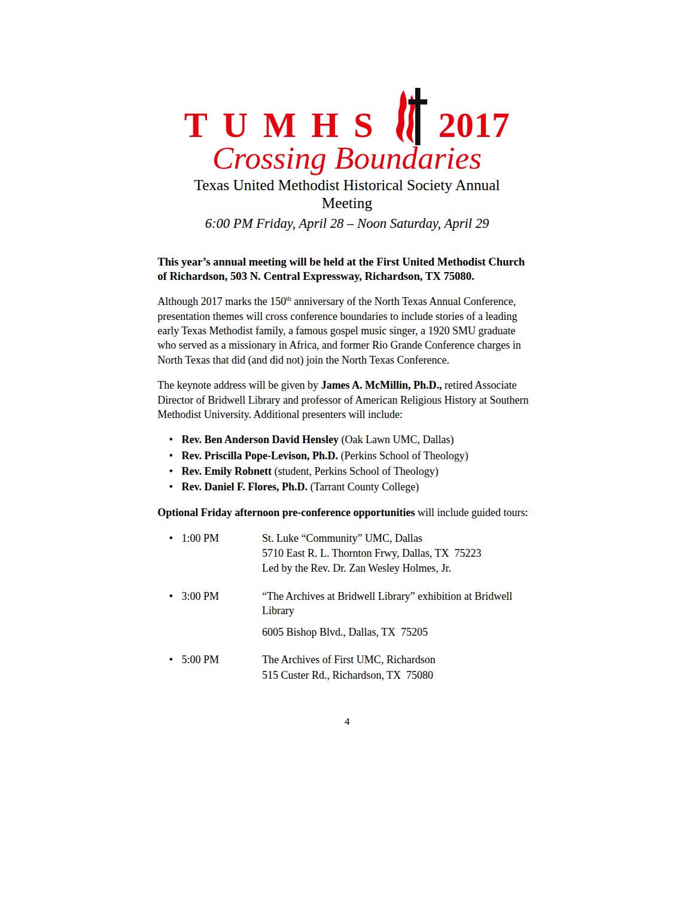T U M H S 2017
Crossing Boundaries
Texas United Methodist Historical Society Annual
Meeting
6:00 PM Friday, April 28 – Noon Saturday, April 29
This year’s annual meeting will be held at the First United Methodist Church of Richardson, 503 N. Central Expressway, Richardson, TX 75080.
Although 2017 marks the 150th anniversary of the North Texas Annual Conference, presentation themes will cross conference boundaries to include stories of a leading early Texas Methodist family, a famous gospel music singer, a 1920 SMU graduate who served as a missionary in Africa, and former Rio Grande Conference charges in North Texas that did (and did not) join the North Texas Conference.
The keynote address will be given by James A. McMillin, Ph.D., retired Associate Director of Bridwell Library and professor of American Religious History at Southern Methodist University. Additional presenters will include:
Rev. Ben Anderson David Hensley (Oak Lawn UMC, Dallas)
Rev. Priscilla Pope-Levison, Ph.D. (Perkins School of Theology)
Rev. Emily Robnett (student, Perkins School of Theology)
Rev. Daniel F. Flores, Ph.D. (Tarrant County College)
Optional Friday afternoon pre-conference opportunities will include guided tours:
1:00 PM
St. Luke “Community” UMC, Dallas
5710 East R. L. Thornton Frwy, Dallas, TX 75223
Led by the Rev. Dr. Zan Wesley Holmes, Jr.
3:00 PM
“The Archives at Bridwell Library” exhibition at Bridwell Library
6005 Bishop Blvd., Dallas, TX 75205
5:00 PM
The Archives of First UMC, Richardson
515 Custer Rd., Richardson, TX 75080
4